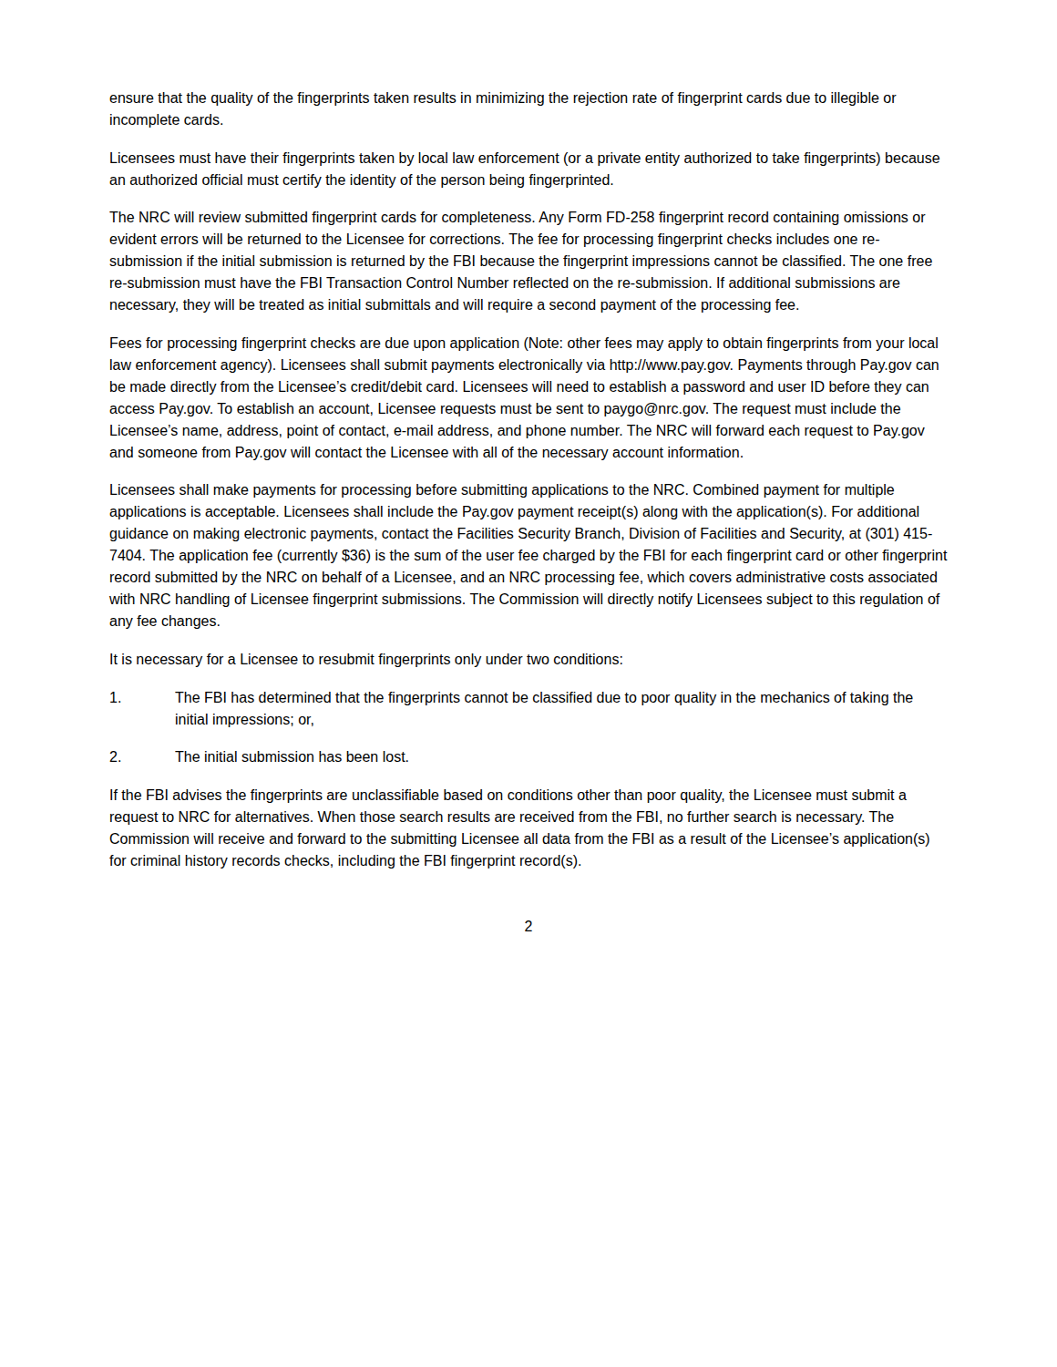ensure that the quality of the fingerprints taken results in minimizing the rejection rate of fingerprint cards due to illegible or incomplete cards.
Licensees must have their fingerprints taken by local law enforcement (or a private entity authorized to take fingerprints) because an authorized official must certify the identity of the person being fingerprinted.
The NRC will review submitted fingerprint cards for completeness. Any Form FD-258 fingerprint record containing omissions or evident errors will be returned to the Licensee for corrections. The fee for processing fingerprint checks includes one re-submission if the initial submission is returned by the FBI because the fingerprint impressions cannot be classified. The one free re-submission must have the FBI Transaction Control Number reflected on the re-submission. If additional submissions are necessary, they will be treated as initial submittals and will require a second payment of the processing fee.
Fees for processing fingerprint checks are due upon application (Note: other fees may apply to obtain fingerprints from your local law enforcement agency). Licensees shall submit payments electronically via http://www.pay.gov. Payments through Pay.gov can be made directly from the Licensee’s credit/debit card. Licensees will need to establish a password and user ID before they can access Pay.gov. To establish an account, Licensee requests must be sent to paygo@nrc.gov. The request must include the Licensee’s name, address, point of contact, e-mail address, and phone number. The NRC will forward each request to Pay.gov and someone from Pay.gov will contact the Licensee with all of the necessary account information.
Licensees shall make payments for processing before submitting applications to the NRC. Combined payment for multiple applications is acceptable. Licensees shall include the Pay.gov payment receipt(s) along with the application(s). For additional guidance on making electronic payments, contact the Facilities Security Branch, Division of Facilities and Security, at (301) 415-7404. The application fee (currently $36) is the sum of the user fee charged by the FBI for each fingerprint card or other fingerprint record submitted by the NRC on behalf of a Licensee, and an NRC processing fee, which covers administrative costs associated with NRC handling of Licensee fingerprint submissions. The Commission will directly notify Licensees subject to this regulation of any fee changes.
It is necessary for a Licensee to resubmit fingerprints only under two conditions:
1.
The FBI has determined that the fingerprints cannot be classified due to poor quality in the mechanics of taking the initial impressions; or,
2.
The initial submission has been lost.
If the FBI advises the fingerprints are unclassifiable based on conditions other than poor quality, the Licensee must submit a request to NRC for alternatives. When those search results are received from the FBI, no further search is necessary. The Commission will receive and forward to the submitting Licensee all data from the FBI as a result of the Licensee’s application(s) for criminal history records checks, including the FBI fingerprint record(s).
2